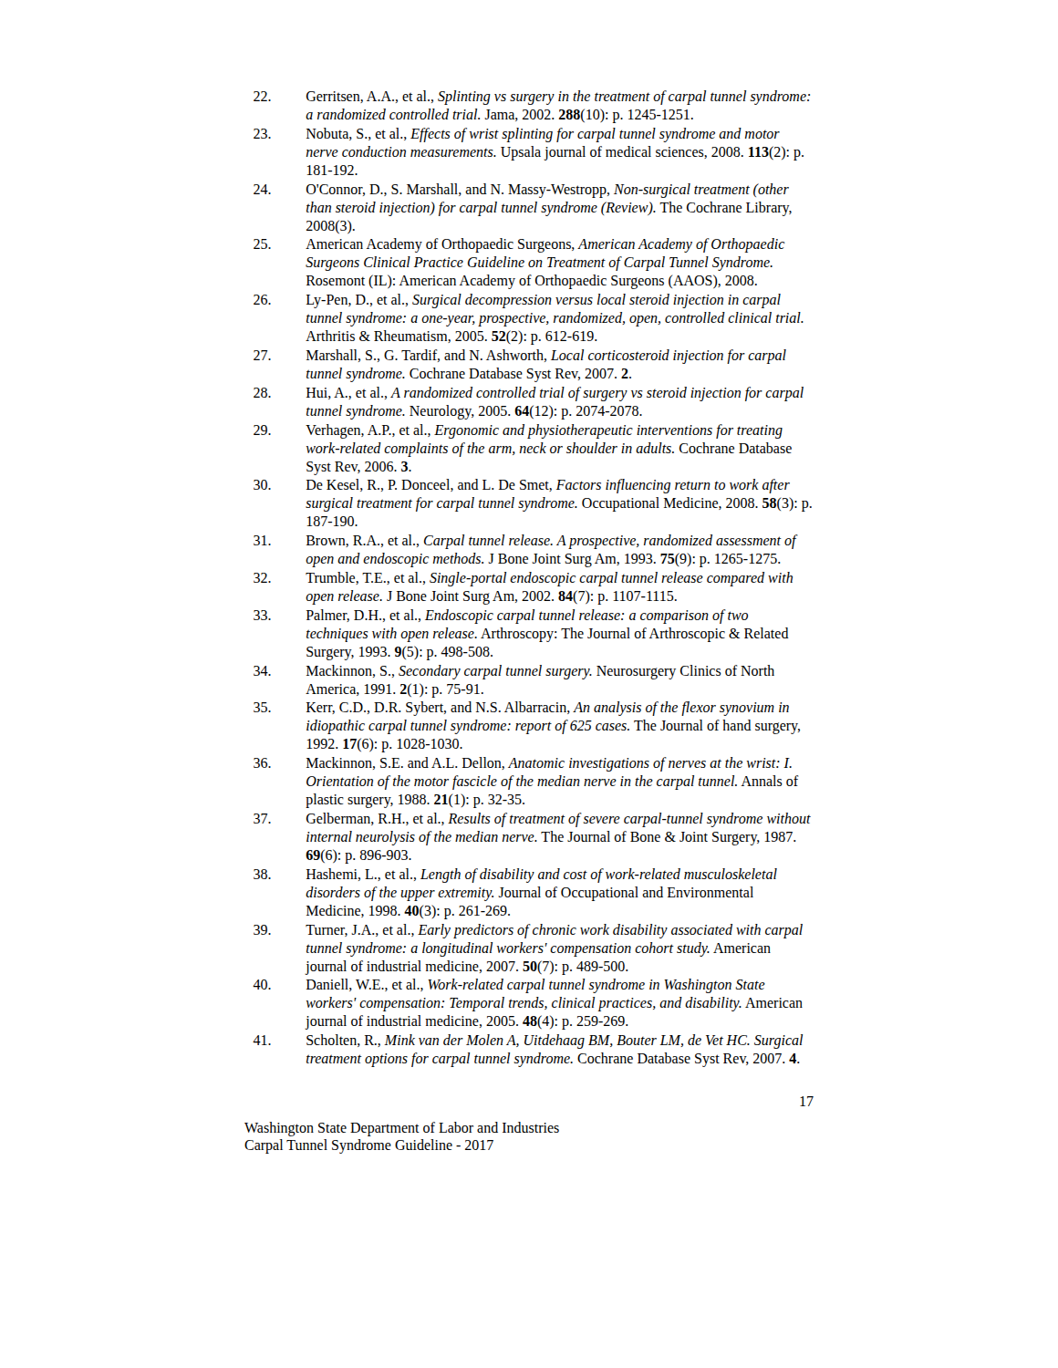22. Gerritsen, A.A., et al., Splinting vs surgery in the treatment of carpal tunnel syndrome: a randomized controlled trial. Jama, 2002. 288(10): p. 1245-1251.
23. Nobuta, S., et al., Effects of wrist splinting for carpal tunnel syndrome and motor nerve conduction measurements. Upsala journal of medical sciences, 2008. 113(2): p. 181-192.
24. O'Connor, D., S. Marshall, and N. Massy-Westropp, Non-surgical treatment (other than steroid injection) for carpal tunnel syndrome (Review). The Cochrane Library, 2008(3).
25. American Academy of Orthopaedic Surgeons, American Academy of Orthopaedic Surgeons Clinical Practice Guideline on Treatment of Carpal Tunnel Syndrome. Rosemont (IL): American Academy of Orthopaedic Surgeons (AAOS), 2008.
26. Ly-Pen, D., et al., Surgical decompression versus local steroid injection in carpal tunnel syndrome: a one‑year, prospective, randomized, open, controlled clinical trial. Arthritis & Rheumatism, 2005. 52(2): p. 612-619.
27. Marshall, S., G. Tardif, and N. Ashworth, Local corticosteroid injection for carpal tunnel syndrome. Cochrane Database Syst Rev, 2007. 2.
28. Hui, A., et al., A randomized controlled trial of surgery vs steroid injection for carpal tunnel syndrome. Neurology, 2005. 64(12): p. 2074-2078.
29. Verhagen, A.P., et al., Ergonomic and physiotherapeutic interventions for treating work-related complaints of the arm, neck or shoulder in adults. Cochrane Database Syst Rev, 2006. 3.
30. De Kesel, R., P. Donceel, and L. De Smet, Factors influencing return to work after surgical treatment for carpal tunnel syndrome. Occupational Medicine, 2008. 58(3): p. 187-190.
31. Brown, R.A., et al., Carpal tunnel release. A prospective, randomized assessment of open and endoscopic methods. J Bone Joint Surg Am, 1993. 75(9): p. 1265-1275.
32. Trumble, T.E., et al., Single-portal endoscopic carpal tunnel release compared with open release. J Bone Joint Surg Am, 2002. 84(7): p. 1107-1115.
33. Palmer, D.H., et al., Endoscopic carpal tunnel release: a comparison of two techniques with open release. Arthroscopy: The Journal of Arthroscopic & Related Surgery, 1993. 9(5): p. 498-508.
34. Mackinnon, S., Secondary carpal tunnel surgery. Neurosurgery Clinics of North America, 1991. 2(1): p. 75-91.
35. Kerr, C.D., D.R. Sybert, and N.S. Albarracin, An analysis of the flexor synovium in idiopathic carpal tunnel syndrome: report of 625 cases. The Journal of hand surgery, 1992. 17(6): p. 1028-1030.
36. Mackinnon, S.E. and A.L. Dellon, Anatomic investigations of nerves at the wrist: I. Orientation of the motor fascicle of the median nerve in the carpal tunnel. Annals of plastic surgery, 1988. 21(1): p. 32-35.
37. Gelberman, R.H., et al., Results of treatment of severe carpal-tunnel syndrome without internal neurolysis of the median nerve. The Journal of Bone & Joint Surgery, 1987. 69(6): p. 896-903.
38. Hashemi, L., et al., Length of disability and cost of work-related musculoskeletal disorders of the upper extremity. Journal of Occupational and Environmental Medicine, 1998. 40(3): p. 261-269.
39. Turner, J.A., et al., Early predictors of chronic work disability associated with carpal tunnel syndrome: a longitudinal workers' compensation cohort study. American journal of industrial medicine, 2007. 50(7): p. 489-500.
40. Daniell, W.E., et al., Work‑related carpal tunnel syndrome in Washington State workers' compensation: Temporal trends, clinical practices, and disability. American journal of industrial medicine, 2005. 48(4): p. 259-269.
41. Scholten, R., Mink van der Molen A, Uitdehaag BM, Bouter LM, de Vet HC. Surgical treatment options for carpal tunnel syndrome. Cochrane Database Syst Rev, 2007. 4.
17
Washington State Department of Labor and Industries
Carpal Tunnel Syndrome Guideline - 2017